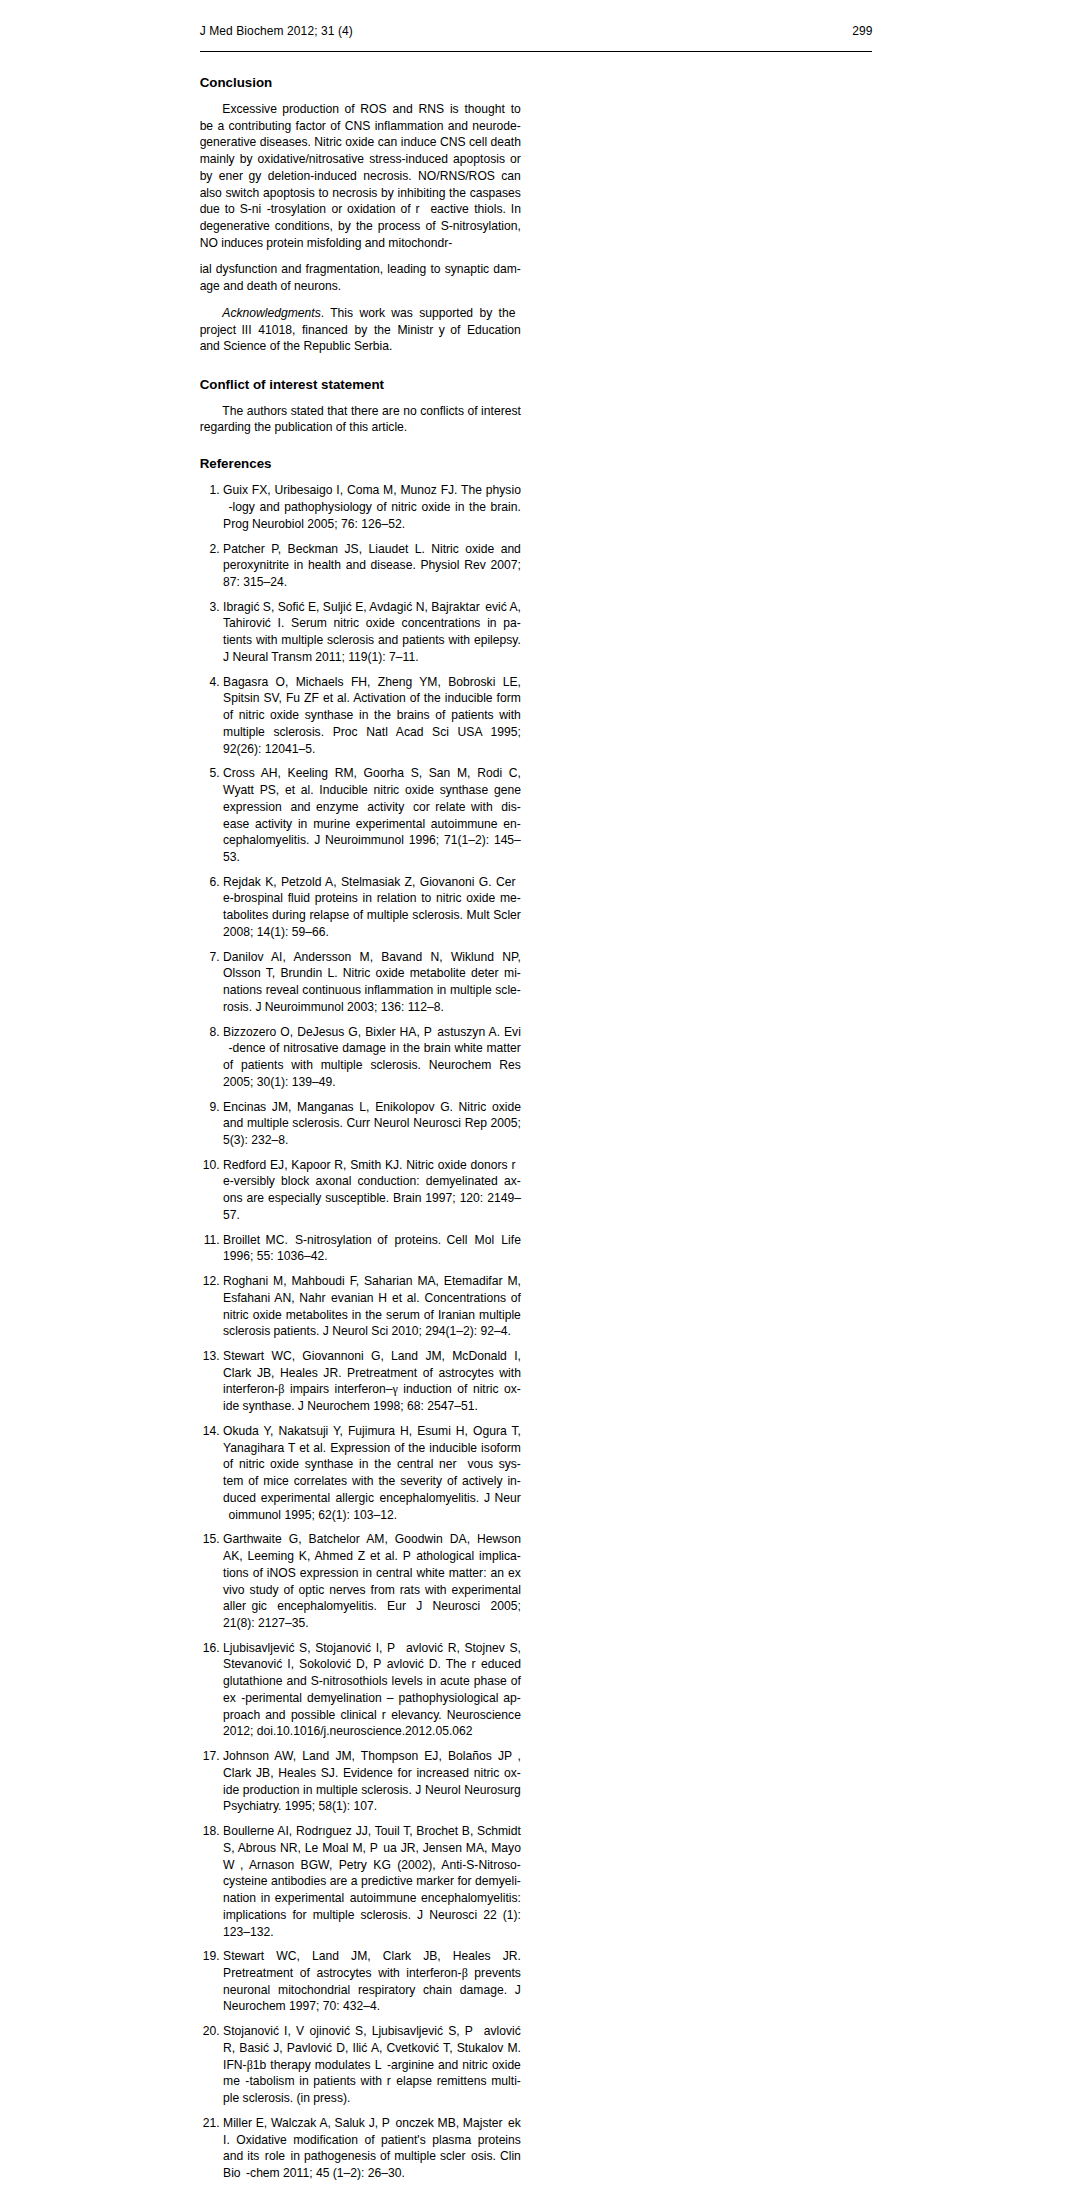J Med Biochem 2012; 31 (4) 299
Conclusion
Excessive production of ROS and RNS is thought to be a contributing factor of CNS inflammation and neurodegenerative diseases. Nitric oxide can induce CNS cell death mainly by oxidative/nitr osative stress-induced apoptosis or by ener gy deletion-induced necrosis. NO/RNS/ROS can also switch apoptosis to necrosis by inhibiting the caspases due to S-ni -trosylation or oxidation of r eactive thiols. In degenerative conditions, by the process of S-nitrosylation, NO induces protein misfolding and mitochondr-
ial dysfunction and fragmentation, leading to synaptic damage and death of neur ons.
Acknowledgments. This work was supported by the project III 41018, financed by the Ministr y of Education and Science of the R epublic Serbia.
Conflict of interest statement
The authors stated that there are no conflicts of interest regarding the publication of this article.
References
Guix FX, Uribesaigo I, Coma M, Munoz FJ. The physio -logy and pathophysiology of nitric oxide in the brain. P rog Neurobiol 2005; 76: 126–52.
Patcher P , Beckman JS, Liaudet L. Nitric oxide and peroxynitrite in health and disease. Physiol Rev 2007; 87: 315–24.
Ibragić S, Sofić E, Suljić E, Avdagić N, Bajraktar ević A, Tahirović I. Serum nitric oxide concentrations in patients with multiple sclerosis and patients with epilepsy. J Neural Transm 2011; 119(1): 7–11.
Bagasra O, Michaels FH, Zheng YM, Bobroski LE, Spitsin SV, Fu ZF et al. Activation of the inducible for m of nitric oxide synthase in the brains of patients with multiple sclerosis. Proc Natl Acad Sci USA 1995; 92(26): 12041–5.
Cross AH, Keeling RM, Goorha S, San M, Rodi C, Wyatt PS, et al. Inducible nitric oxide synthase gene expr ession and enzyme activity cor relate with disease activity in murine experimental autoimmune encephalomyelitis. J Neuroimmunol 1996; 71(1–2): 145–53.
Rejdak K, Petzold A, Stelmasiak Z, Giovanoni G. Cer e-brospinal fluid proteins in relation to nitric oxide metabolites during relapse of multiple sclerosis. Mult Scler 2008; 14(1): 59–66.
Danilov AI, Andersson M, Bavand N, Wiklund NP , Olsson T, Brundin L. Nitric oxide metabolite deter minations reveal continuous inflammation in multiple sclerosis. J Neuroimmunol 2003; 136: 112–8.
Bizzozero O, DeJesus G, Bixler HA, P astuszyn A. Evi -dence of nitrosative damage in the brain white matter of patients with multiple scler osis. Neurochem Res 2005; 30(1): 139–49.
Encinas JM, Manganas L, Enikolopov G. Nitric oxide and multiple sclerosis. Curr Neurol Neurosci Rep 2005; 5(3): 232–8.
Redford EJ, Kapoor R, Smith KJ. Nitric oxide donors r e-versibly block axonal conduction: demyelinated axons are especially susceptible. Brain 1997; 120: 2149–57.
Broillet MC. S-nitr osylation of pr oteins. Cell Mol Life 1996; 55: 1036–42.
Roghani M, Mahboudi F , Saharian MA, Etemadifar M, Esfahani AN, Nahr evanian H et al. Concentrations of nitric oxide metabolites in the ser um of Iranian multiple sclerosis patients. J Neurol Sci 2010; 294(1–2): 92–4.
Stewart WC, Giovannoni G, Land JM, McDonald I, Clark JB, Heales JR. Pretreatment of astrocytes with interferon-β impairs interferon–γ induction of nitric oxide synthase. J Neurochem 1998; 68: 2547–51.
Okuda Y, Nakatsuji Y, Fujimura H, Esumi H, Ogura T, Yanagihara T et al. Expression of the inducible isoform of nitric oxide synthase in the central ner vous system of mice correlates with the severity of actively induced experimental allergic encephalomyelitis. J Neur oimmunol 1995; 62(1): 103–12.
Garthwaite G, Batchelor AM, Goodwin DA, Hewson AK, Leeming K, Ahmed Z et al. P athological implications of iNOS expression in central white matter: an ex vivo study of optic ner ves from rats with experimental aller gic encephalomyelitis. Eur J Neurosci 2005; 21(8): 2127–35.
Ljubisavljević S, Stojanović I, P avlović R, Stojnev S, Stevanović I, Sokolović D, P avlović D. The r educed glutathione and S-nitr osothiols levels in acute phase of ex -perimental demyelination – pathophysiological approach and possible clinical r elevancy. Neuroscience 2012; doi.10.1016/j.neuroscience.2012.05.062
Johnson AW, Land JM, Thompson EJ, Bolaños JP , Clark JB, Heales SJ. Evidence for increased nitric oxide production in multiple scler osis. J Neurol Neurosurg Psychiatry. 1995; 58(1): 107.
Boullerne AI, Rodr ıguez JJ, Touil T, Brochet B, Schmidt S, Abrous NR, Le Moal M, P ua JR, Jensen MA, Mayo W , Arnason BGW, Petry KG (2002), Anti-S-Nitr osocysteine antibodies are a pr edictive marker for demyelination in experimental autoimmune encephalomyelitis: implications for multiple sclerosis. J Neurosci 22 (1): 123–132.
Stewart WC, Land JM, Clark JB, Heales JR. Pretreatment of astrocytes with inter feron-β prevents neuronal mitochondrial respiratory chain damage. J Neurochem 1997; 70: 432–4.
Stojanović I, V ojinović S, Ljubisavljević S, P avlović R, Basić J, Pavlović D, Ilić A, Cvetković T, Stukalov M. IFN-β1b therapy modulates L -arginine and nitric oxide me -tabolism in patients with r elapse remittens multiple sclerosis. (in press).
Miller E, Walczak A, Saluk J, P onczek MB, Majster ek I. Oxidative modification of patient's plasma pr oteins and its role in pathogenesis of multiple scler osis. Clin Bio -chem 2011; 45 (1–2): 26–30.